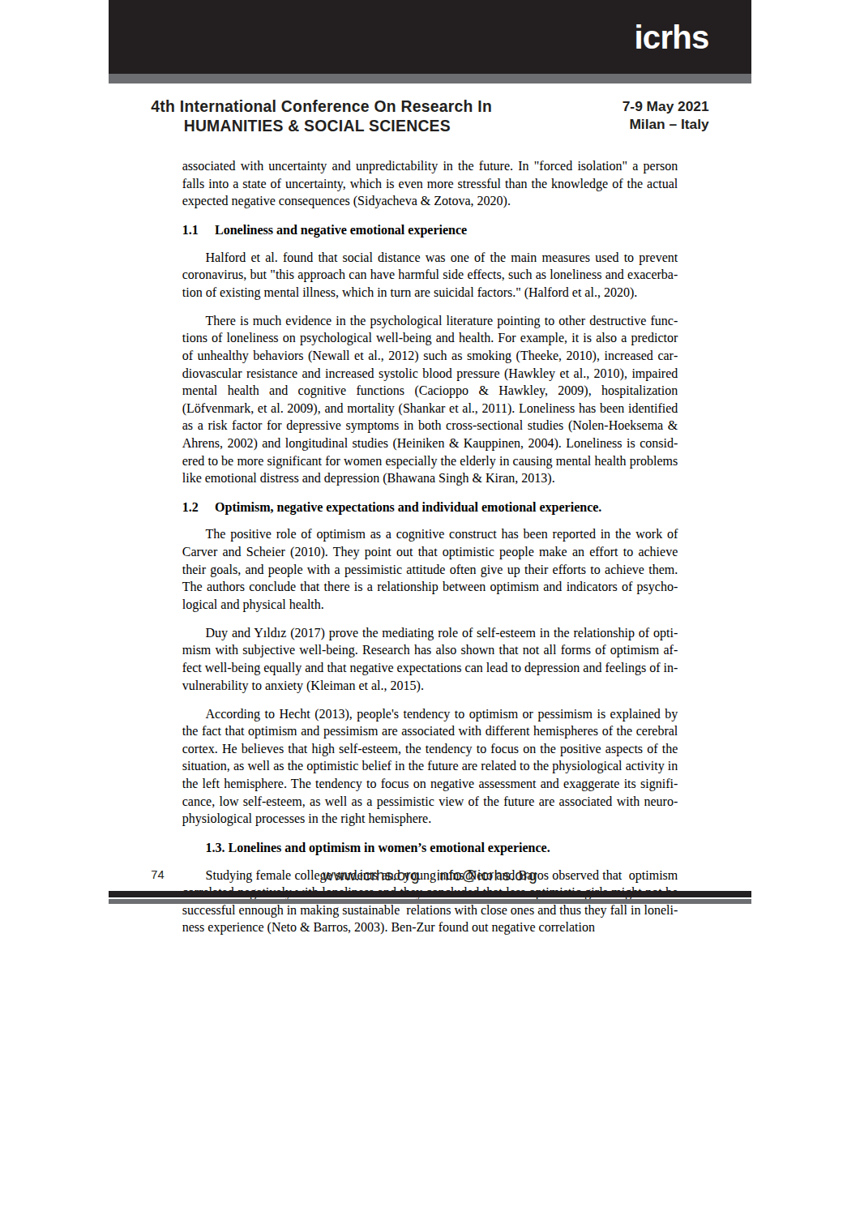icrhs
4th International Conference On Research In
HUMANITIES & SOCIAL SCIENCES
7-9 May 2021
Milan – Italy
associated with uncertainty and unpredictability in the future. In "forced isolation" a person falls into a state of uncertainty, which is even more stressful than the knowledge of the actual expected negative consequences (Sidyacheva & Zotova, 2020).
1.1 Loneliness and negative emotional experience
Halford et al. found that social distance was one of the main measures used to prevent coronavirus, but "this approach can have harmful side effects, such as loneliness and exacerbation of existing mental illness, which in turn are suicidal factors." (Halford et al., 2020).
There is much evidence in the psychological literature pointing to other destructive functions of loneliness on psychological well-being and health. For example, it is also a predictor of unhealthy behaviors (Newall et al., 2012) such as smoking (Theeke, 2010), increased cardiovascular resistance and increased systolic blood pressure (Hawkley et al., 2010), impaired mental health and cognitive functions (Cacioppo & Hawkley, 2009), hospitalization (Löfvenmark, et al. 2009), and mortality (Shankar et al., 2011). Loneliness has been identified as a risk factor for depressive symptoms in both cross-sectional studies (Nolen-Hoeksema & Ahrens, 2002) and longitudinal studies (Heiniken & Kauppinen, 2004). Loneliness is considered to be more significant for women especially the elderly in causing mental health problems like emotional distress and depression (Bhawana Singh & Kiran, 2013).
1.2 Optimism, negative expectations and individual emotional experience.
The positive role of optimism as a cognitive construct has been reported in the work of Carver and Scheier (2010). They point out that optimistic people make an effort to achieve their goals, and people with a pessimistic attitude often give up their efforts to achieve them. The authors conclude that there is a relationship between optimism and indicators of psychological and physical health.
Duy and Yıldız (2017) prove the mediating role of self-esteem in the relationship of optimism with subjective well-being. Research has also shown that not all forms of optimism affect well-being equally and that negative expectations can lead to depression and feelings of invulnerability to anxiety (Kleiman et al., 2015).
According to Hecht (2013), people's tendency to optimism or pessimism is explained by the fact that optimism and pessimism are associated with different hemispheres of the cerebral cortex. He believes that high self-esteem, the tendency to focus on the positive aspects of the situation, as well as the optimistic belief in the future are related to the physiological activity in the left hemisphere. The tendency to focus on negative assessment and exaggerate its significance, low self-esteem, as well as a pessimistic view of the future are associated with neurophysiological processes in the right hemisphere.
1.3. Lonelines and optimism in women’s emotional experience.
Studying female college students and young nuns Neto and Baros observed that optimism correlated negatively with loneliness and they concluded that less optimistic girls might not be successful ennough in making sustainable relations with close ones and thus they fall in loneliness experience (Neto & Barros, 2003). Ben-Zur found out negative correlation
74
www.icrhs.org info@icrhs.org